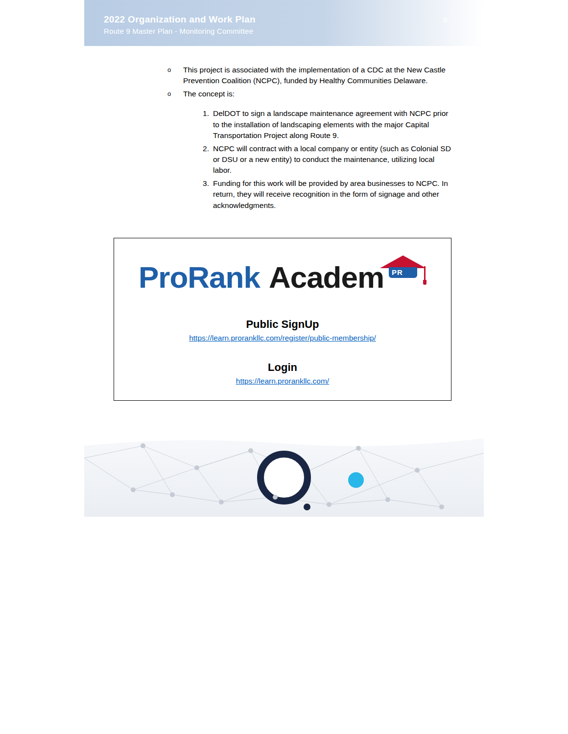2022 Organization and Work Plan
Route 9 Master Plan - Monitoring Committee
9
o
This project is associated with the implementation of a CDC at the New Castle Prevention Coalition (NCPC), funded by Healthy Communities Delaware.
o
The concept is:
1.
DelDOT to sign a landscape maintenance agreement with NCPC prior to the installation of landscaping elements with the major Capital Transportation Project along Route 9.
2.
NCPC will contract with a local company or entity (such as Colonial SD or DSU or a new entity) to conduct the maintenance, utilizing local labor.
3.
Funding for this work will be provided by area businesses to NCPC. In return, they will receive recognition in the form of signage and other acknowledgments.
Pro Rank
Academ
PR
Public SignUp
https://learn.prorankllc.com/register/public-membership/
Login
https://learn.prorankllc.com/